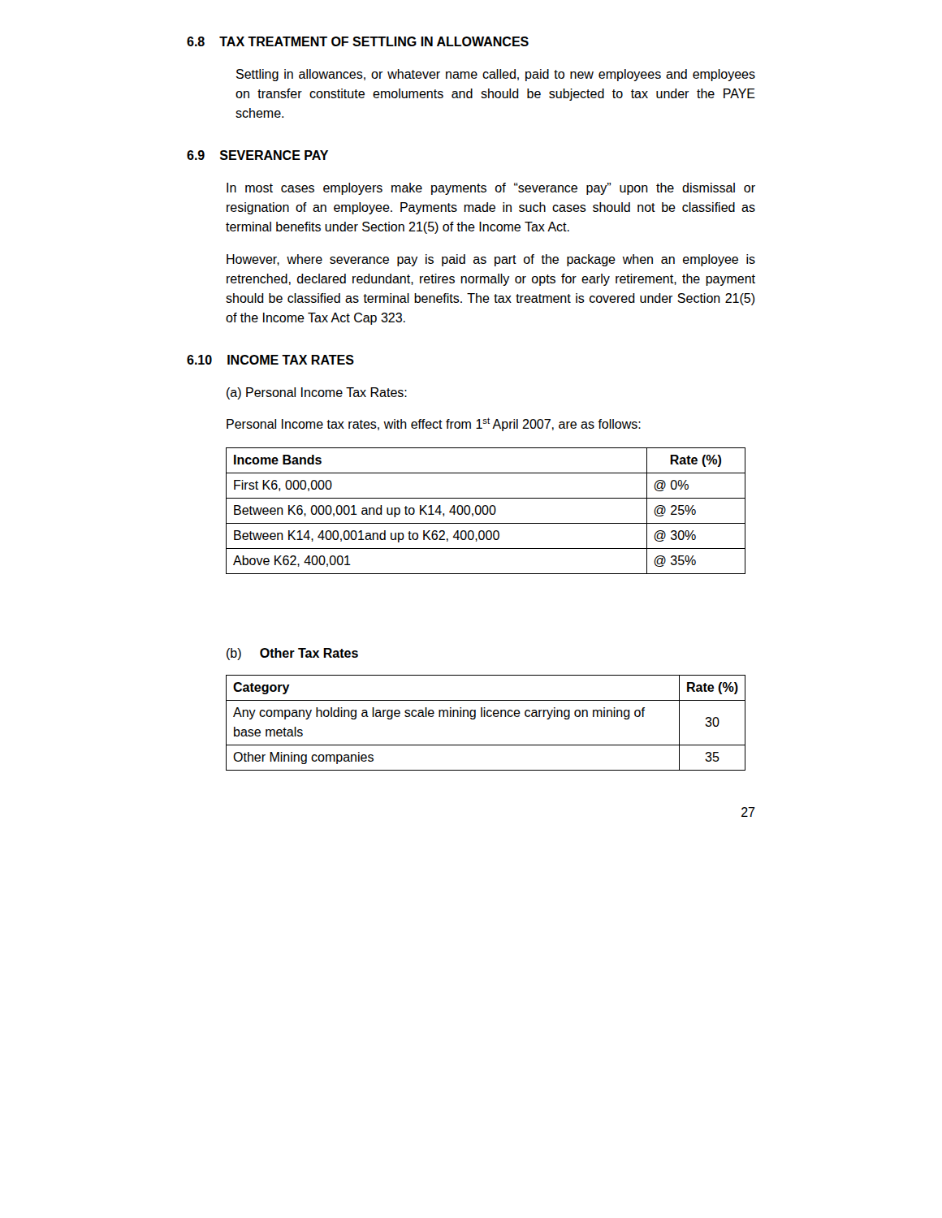6.8 Tax Treatment of Settling in Allowances
Settling in allowances, or whatever name called, paid to new employees and employees on transfer constitute emoluments and should be subjected to tax under the PAYE scheme.
6.9 Severance Pay
In most cases employers make payments of “severance pay” upon the dismissal or resignation of an employee. Payments made in such cases should not be classified as terminal benefits under Section 21(5) of the Income Tax Act.
However, where severance pay is paid as part of the package when an employee is retrenched, declared redundant, retires normally or opts for early retirement, the payment should be classified as terminal benefits. The tax treatment is covered under Section 21(5) of the Income Tax Act Cap 323.
6.10 Income Tax Rates
(a) Personal Income Tax Rates:
Personal Income tax rates, with effect from 1st April 2007, are as follows:
| Income Bands | Rate (%) |
| --- | --- |
| First K6, 000,000 | @ 0% |
| Between K6, 000,001 and up to K14, 400,000 | @ 25% |
| Between K14, 400,001and up to K62, 400,000 | @ 30% |
| Above K62, 400,001 | @ 35% |
(b) Other Tax Rates
| Category | Rate (%) |
| --- | --- |
| Any company holding a large scale mining licence carrying on mining of base metals | 30 |
| Other Mining companies | 35 |
27